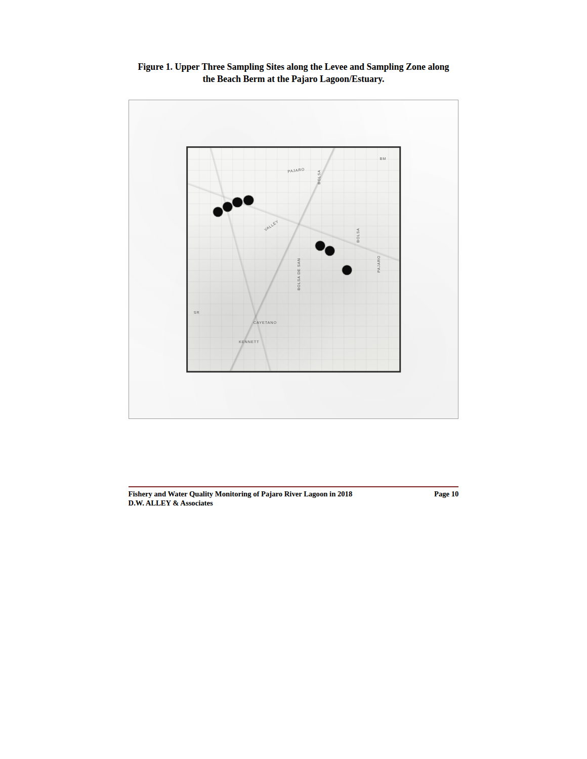Figure 1. Upper Three Sampling Sites along the Levee and Sampling Zone along the Beach Berm at the Pajaro Lagoon/Estuary.
PAJARO BOLSA VALLEY BOLSA PAJARO BOLSA DE SAN CAYETANO KENNETT SR BM · ·
Fishery and Water Quality Monitoring of Pajaro River Lagoon in 2018
D.W. ALLEY & Associates
Page 10